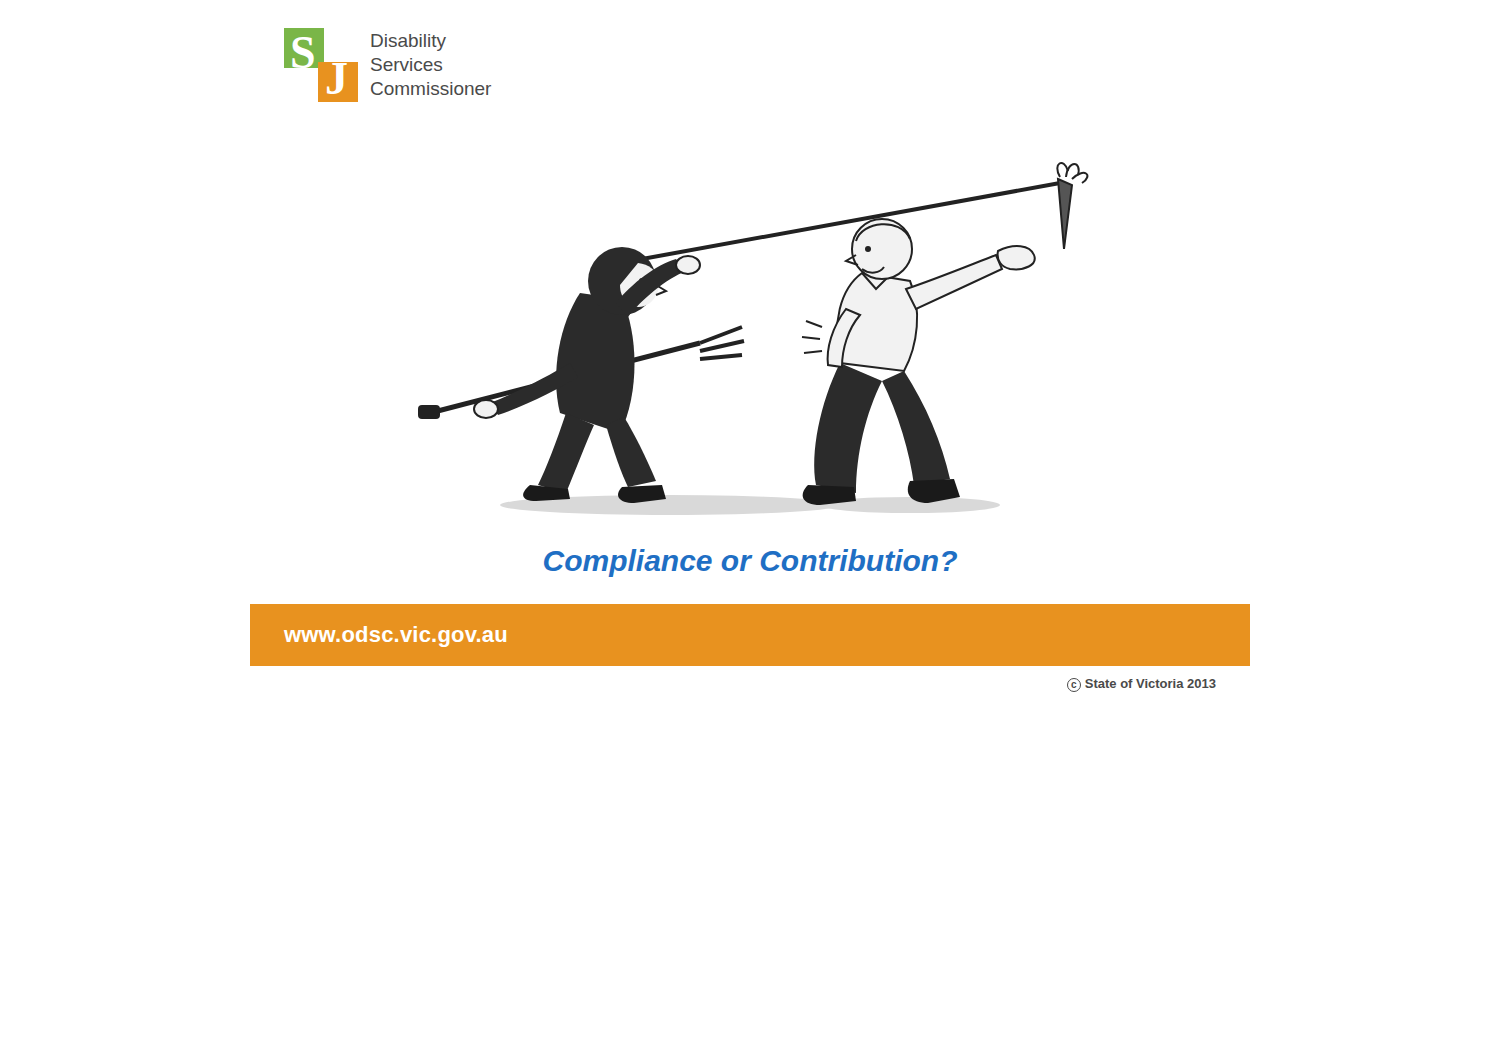S
J
Disability Services Commissioner
Cartoon: carrot and stick A black-and-white line cartoon of one man holding a long pole with a carrot dangling from it in front of another man, who leans forward reaching for the carrot, while the first man also holds a pitchfork behind him.
Compliance or Contribution?
www.odsc.vic.gov.au
c State of Victoria 2013